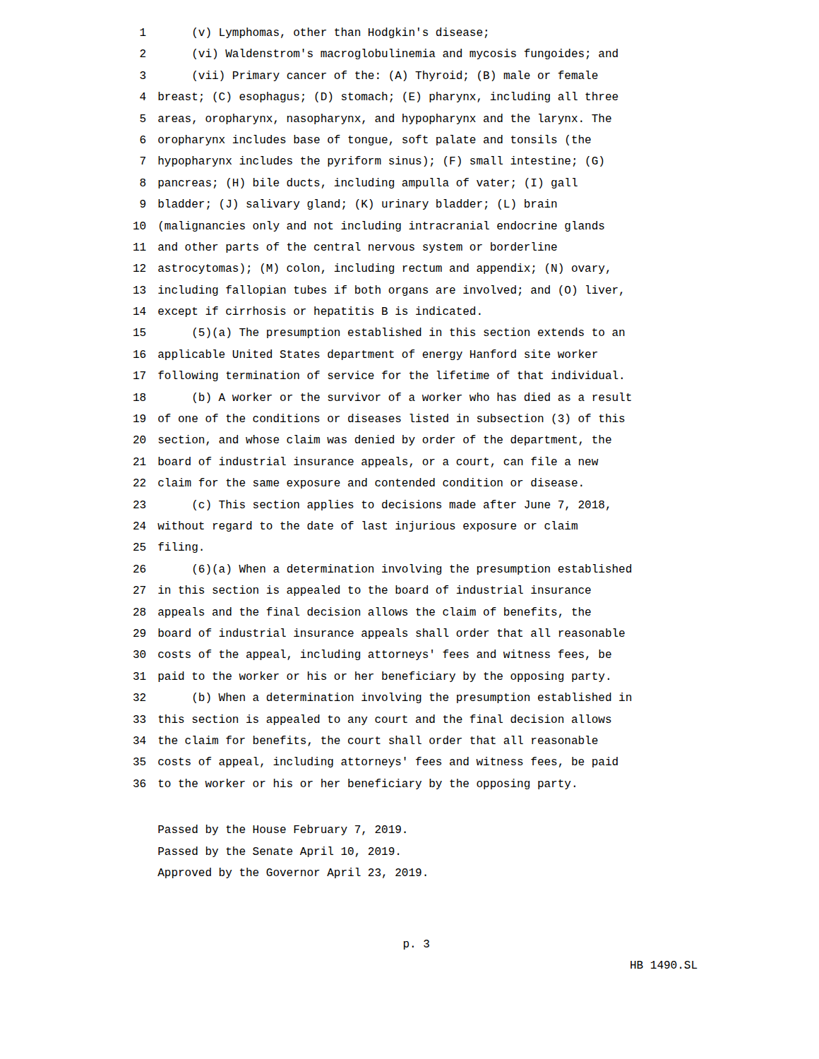(v) Lymphomas, other than Hodgkin's disease;
(vi) Waldenstrom's macroglobulinemia and mycosis fungoides; and
(vii) Primary cancer of the: (A) Thyroid; (B) male or female
breast; (C) esophagus; (D) stomach; (E) pharynx, including all three
areas, oropharynx, nasopharynx, and hypopharynx and the larynx. The
oropharynx includes base of tongue, soft palate and tonsils (the
hypopharynx includes the pyriform sinus); (F) small intestine; (G)
pancreas; (H) bile ducts, including ampulla of vater; (I) gall
bladder; (J) salivary gland; (K) urinary bladder; (L) brain
(malignancies only and not including intracranial endocrine glands
and other parts of the central nervous system or borderline
astrocytomas); (M) colon, including rectum and appendix; (N) ovary,
including fallopian tubes if both organs are involved; and (O) liver,
except if cirrhosis or hepatitis B is indicated.
(5)(a) The presumption established in this section extends to an
applicable United States department of energy Hanford site worker
following termination of service for the lifetime of that individual.
(b) A worker or the survivor of a worker who has died as a result
of one of the conditions or diseases listed in subsection (3) of this
section, and whose claim was denied by order of the department, the
board of industrial insurance appeals, or a court, can file a new
claim for the same exposure and contended condition or disease.
(c) This section applies to decisions made after June 7, 2018,
without regard to the date of last injurious exposure or claim
filing.
(6)(a) When a determination involving the presumption established
in this section is appealed to the board of industrial insurance
appeals and the final decision allows the claim of benefits, the
board of industrial insurance appeals shall order that all reasonable
costs of the appeal, including attorneys' fees and witness fees, be
paid to the worker or his or her beneficiary by the opposing party.
(b) When a determination involving the presumption established in
this section is appealed to any court and the final decision allows
the claim for benefits, the court shall order that all reasonable
costs of appeal, including attorneys' fees and witness fees, be paid
to the worker or his or her beneficiary by the opposing party.
Passed by the House February 7, 2019. Passed by the Senate April 10, 2019. Approved by the Governor April 23, 2019.
p. 3 HB 1490.SL